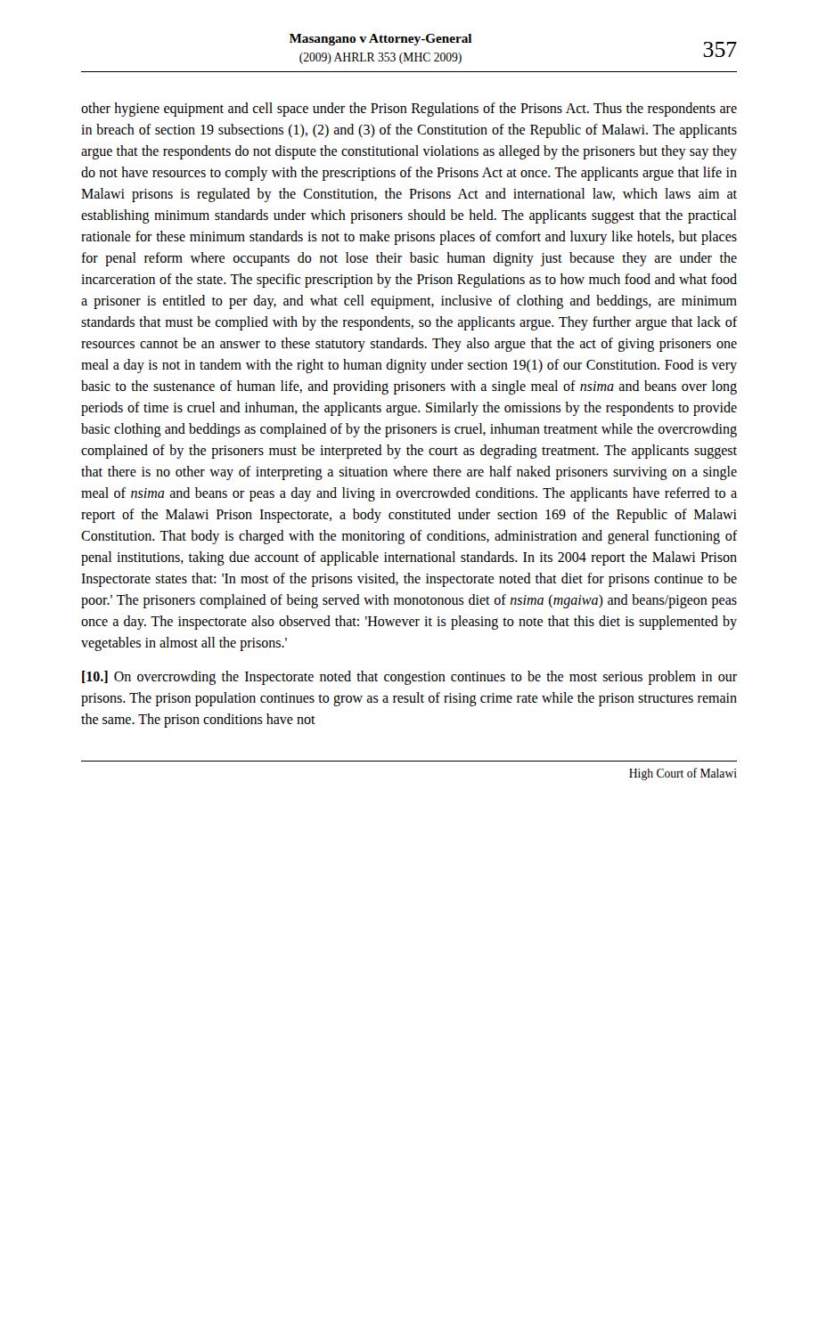Masangano v Attorney-General (2009) AHRLR 353 (MHC 2009)
357
other hygiene equipment and cell space under the Prison Regulations of the Prisons Act. Thus the respondents are in breach of section 19 subsections (1), (2) and (3) of the Constitution of the Republic of Malawi. The applicants argue that the respondents do not dispute the constitutional violations as alleged by the prisoners but they say they do not have resources to comply with the prescriptions of the Prisons Act at once. The applicants argue that life in Malawi prisons is regulated by the Constitution, the Prisons Act and international law, which laws aim at establishing minimum standards under which prisoners should be held. The applicants suggest that the practical rationale for these minimum standards is not to make prisons places of comfort and luxury like hotels, but places for penal reform where occupants do not lose their basic human dignity just because they are under the incarceration of the state. The specific prescription by the Prison Regulations as to how much food and what food a prisoner is entitled to per day, and what cell equipment, inclusive of clothing and beddings, are minimum standards that must be complied with by the respondents, so the applicants argue. They further argue that lack of resources cannot be an answer to these statutory standards. They also argue that the act of giving prisoners one meal a day is not in tandem with the right to human dignity under section 19(1) of our Constitution. Food is very basic to the sustenance of human life, and providing prisoners with a single meal of nsima and beans over long periods of time is cruel and inhuman, the applicants argue. Similarly the omissions by the respondents to provide basic clothing and beddings as complained of by the prisoners is cruel, inhuman treatment while the overcrowding complained of by the prisoners must be interpreted by the court as degrading treatment. The applicants suggest that there is no other way of interpreting a situation where there are half naked prisoners surviving on a single meal of nsima and beans or peas a day and living in overcrowded conditions. The applicants have referred to a report of the Malawi Prison Inspectorate, a body constituted under section 169 of the Republic of Malawi Constitution. That body is charged with the monitoring of conditions, administration and general functioning of penal institutions, taking due account of applicable international standards. In its 2004 report the Malawi Prison Inspectorate states that: 'In most of the prisons visited, the inspectorate noted that diet for prisons continue to be poor.' The prisoners complained of being served with monotonous diet of nsima (mgaiwa) and beans/pigeon peas once a day. The inspectorate also observed that: 'However it is pleasing to note that this diet is supplemented by vegetables in almost all the prisons.'
[10.] On overcrowding the Inspectorate noted that congestion continues to be the most serious problem in our prisons. The prison population continues to grow as a result of rising crime rate while the prison structures remain the same. The prison conditions have not
High Court of Malawi